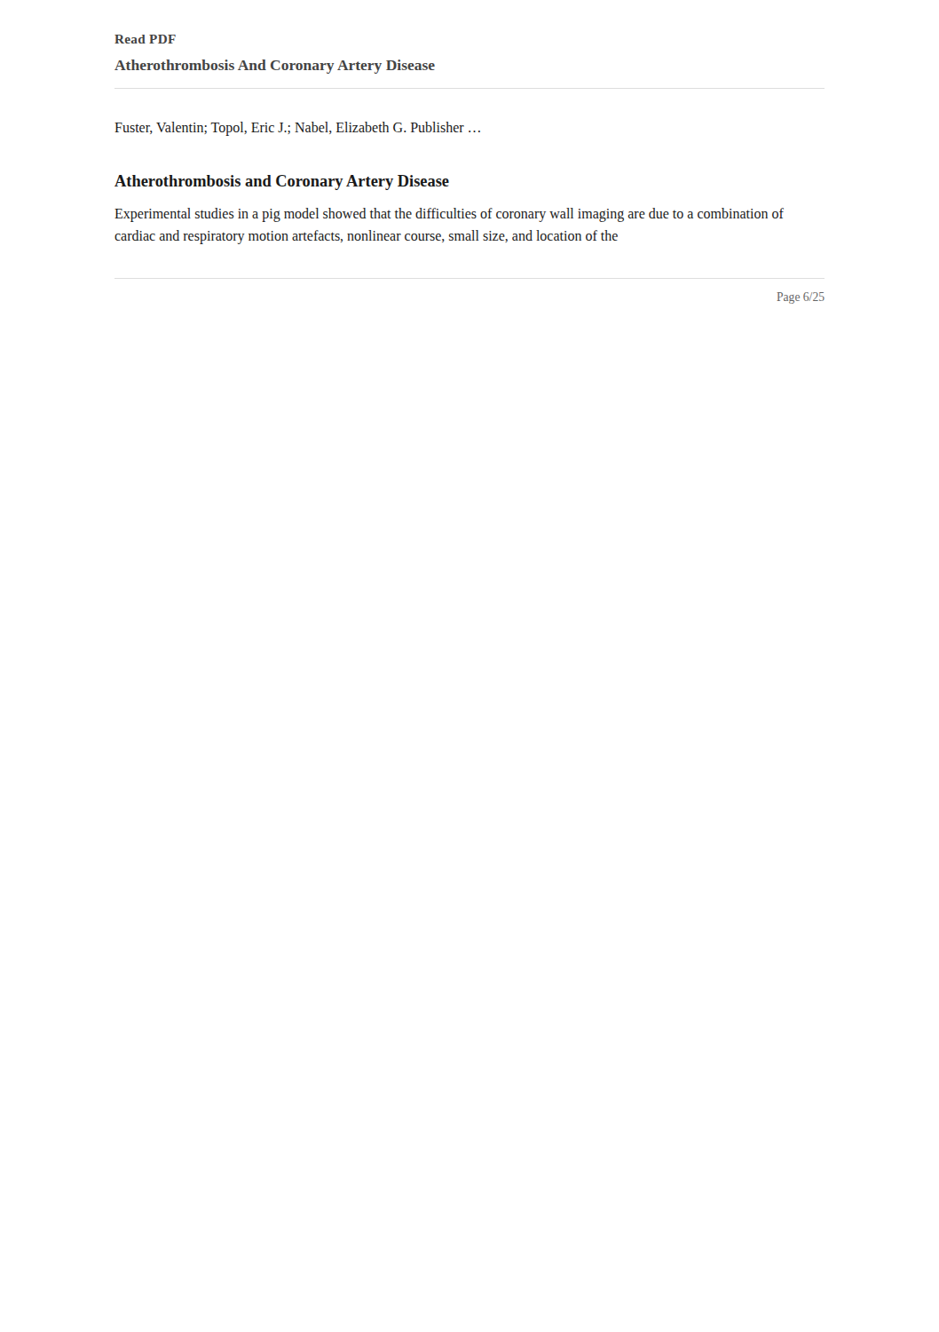Read PDF Atherothrombosis And Coronary Artery Disease
Fuster, Valentin; Topol, Eric J.; Nabel, Elizabeth G. Publisher …
Atherothrombosis and Coronary Artery Disease
Experimental studies in a pig model showed that the difficulties of coronary wall imaging are due to a combination of cardiac and respiratory motion artefacts, nonlinear course, small size, and location of the
Page 6/25